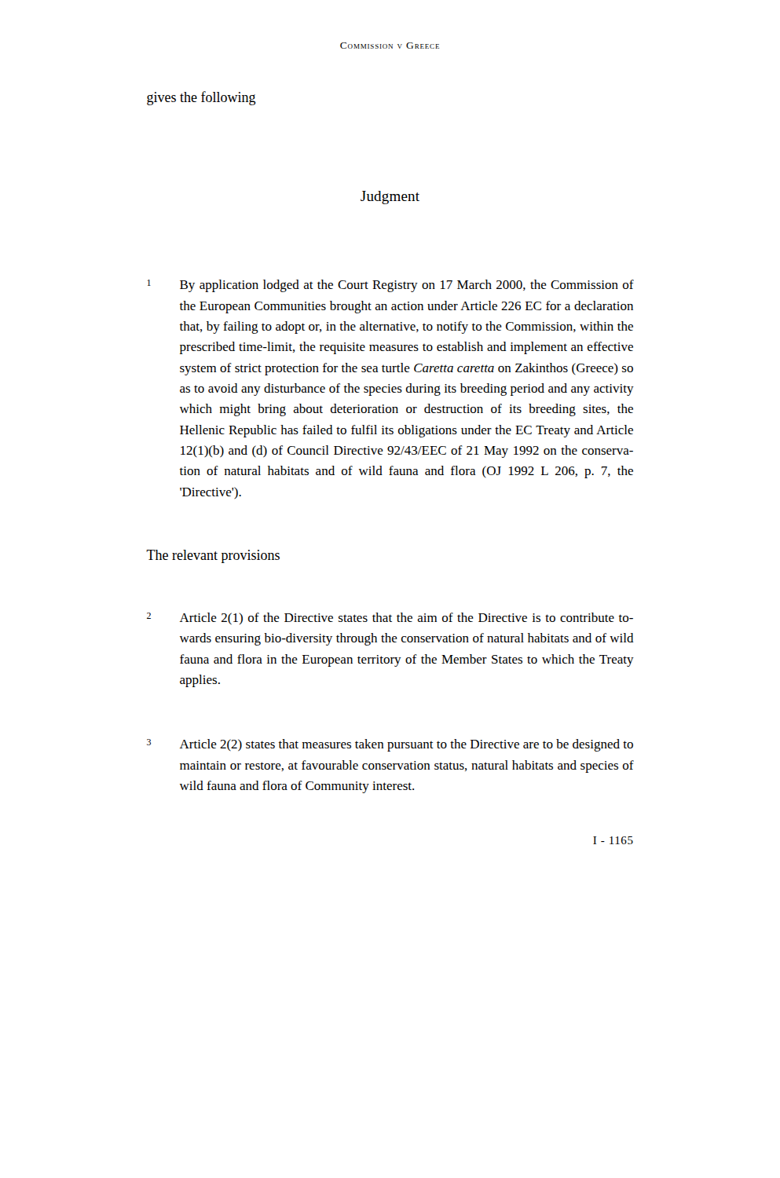Commission v Greece
gives the following
Judgment
1 By application lodged at the Court Registry on 17 March 2000, the Commission of the European Communities brought an action under Article 226 EC for a declaration that, by failing to adopt or, in the alternative, to notify to the Commission, within the prescribed time-limit, the requisite measures to establish and implement an effective system of strict protection for the sea turtle Caretta caretta on Zakinthos (Greece) so as to avoid any disturbance of the species during its breeding period and any activity which might bring about deterioration or destruction of its breeding sites, the Hellenic Republic has failed to fulfil its obligations under the EC Treaty and Article 12(1)(b) and (d) of Council Directive 92/43/EEC of 21 May 1992 on the conservation of natural habitats and of wild fauna and flora (OJ 1992 L 206, p. 7, the 'Directive').
The relevant provisions
2 Article 2(1) of the Directive states that the aim of the Directive is to contribute towards ensuring bio-diversity through the conservation of natural habitats and of wild fauna and flora in the European territory of the Member States to which the Treaty applies.
3 Article 2(2) states that measures taken pursuant to the Directive are to be designed to maintain or restore, at favourable conservation status, natural habitats and species of wild fauna and flora of Community interest.
I - 1165